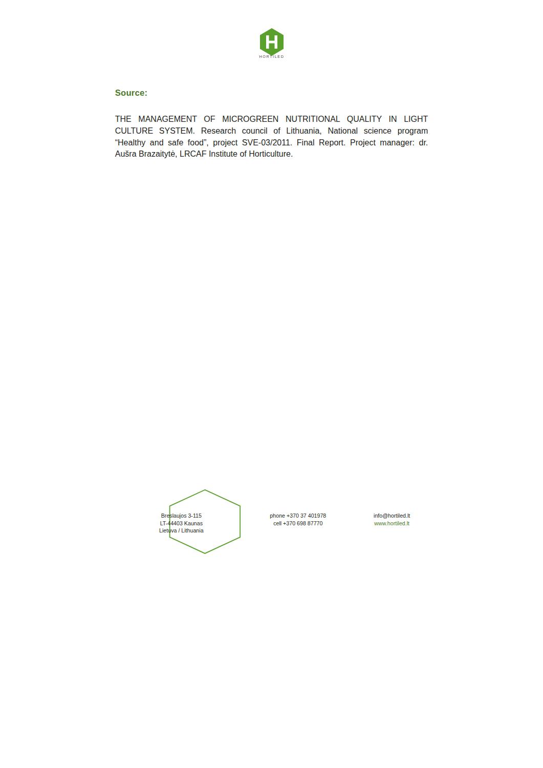HORTILED
Source:
THE MANAGEMENT OF MICROGREEN NUTRITIONAL QUALITY IN LIGHT CULTURE SYSTEM. Research council of Lithuania, National science program “Healthy and safe food”, project SVE-03/2011. Final Report. Project manager: dr. Aušra Brazaitytė, LRCAF Institute of Horticulture.
Breslaujos 3-115
LT-44403 Kaunas
Lietuva / Lithuania
phone +370 37 401978
cell +370 698 87770
info@hortiled.lt
www.hortiled.lt